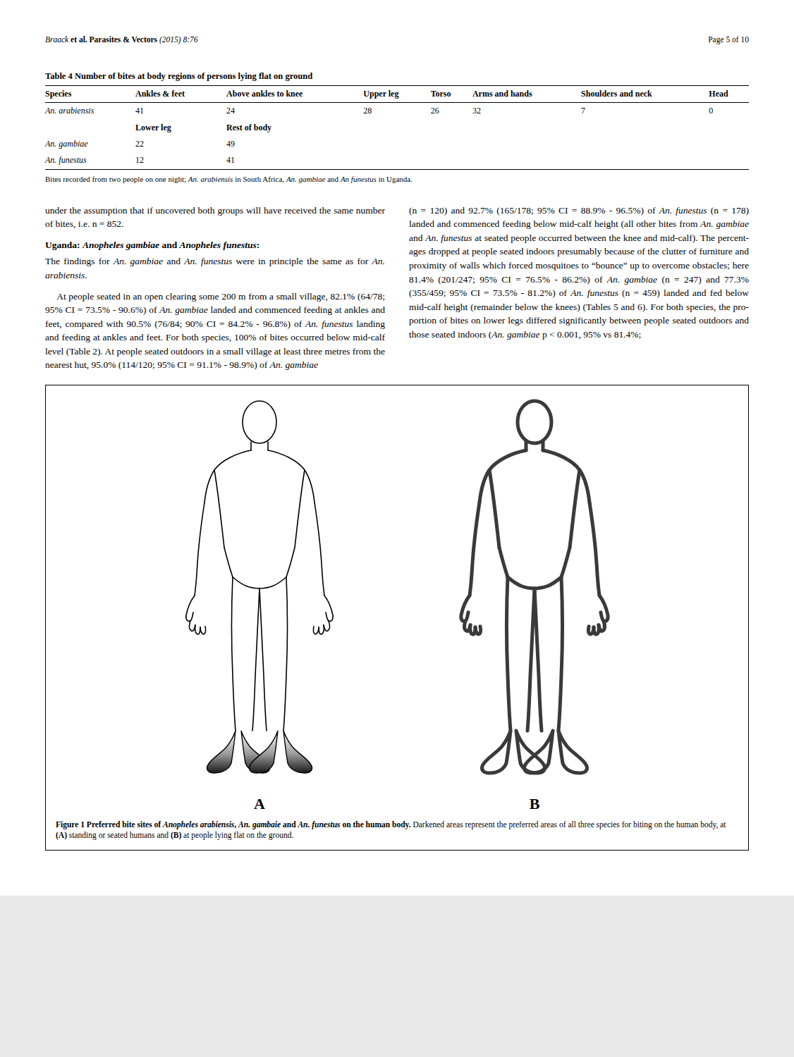Braack et al. Parasites & Vectors (2015) 8:76
Page 5 of 10
Table 4 Number of bites at body regions of persons lying flat on ground
| Species | Ankles & feet | Above ankles to knee | Upper leg | Torso | Arms and hands | Shoulders and neck | Head |
| --- | --- | --- | --- | --- | --- | --- | --- |
| An. arabiensis | 41 | 24 | 28 | 26 | 32 | 7 | 0 |
| | Lower leg | Rest of body | | | | | |
| An. gambiae | 22 | 49 | | | | | |
| An. funestus | 12 | 41 | | | | | |
Bites recorded from two people on one night; An. arabiensis in South Africa, An. gambiae and An funestus in Uganda.
under the assumption that if uncovered both groups will have received the same number of bites, i.e. n = 852.
Uganda: Anopheles gambiae and Anopheles funestus:
The findings for An. gambiae and An. funestus were in principle the same as for An. arabiensis.
At people seated in an open clearing some 200 m from a small village, 82.1% (64/78; 95% CI = 73.5% - 90.6%) of An. gambiae landed and commenced feeding at ankles and feet, compared with 90.5% (76/84; 90% CI = 84.2% - 96.8%) of An. funestus landing and feeding at ankles and feet. For both species, 100% of bites occurred below mid-calf level (Table 2). At people seated outdoors in a small village at least three metres from the nearest hut, 95.0% (114/120; 95% CI = 91.1% - 98.9%) of An. gambiae
(n = 120) and 92.7% (165/178; 95% CI = 88.9% - 96.5%) of An. funestus (n = 178) landed and commenced feeding below mid-calf height (all other bites from An. gambiae and An. funestus at seated people occurred between the knee and mid-calf). The percentages dropped at people seated indoors presumably because of the clutter of furniture and proximity of walls which forced mosquitoes to “bounce” up to overcome obstacles; here 81.4% (201/247; 95% CI = 76.5% - 86.2%) of An. gambiae (n = 247) and 77.3% (355/459; 95% CI = 73.5% - 81.2%) of An. funestus (n = 459) landed and fed below mid-calf height (remainder below the knees) (Tables 5 and 6). For both species, the proportion of bites on lower legs differed significantly between people seated outdoors and those seated indoors (An. gambiae p < 0.001, 95% vs 81.4%;
A
B
Figure 1 Preferred bite sites of Anopheles arabiensis, An. gambaie and An. funestus on the human body. Darkened areas represent the preferred areas of all three species for biting on the human body, at (A) standing or seated humans and (B) at people lying flat on the ground.